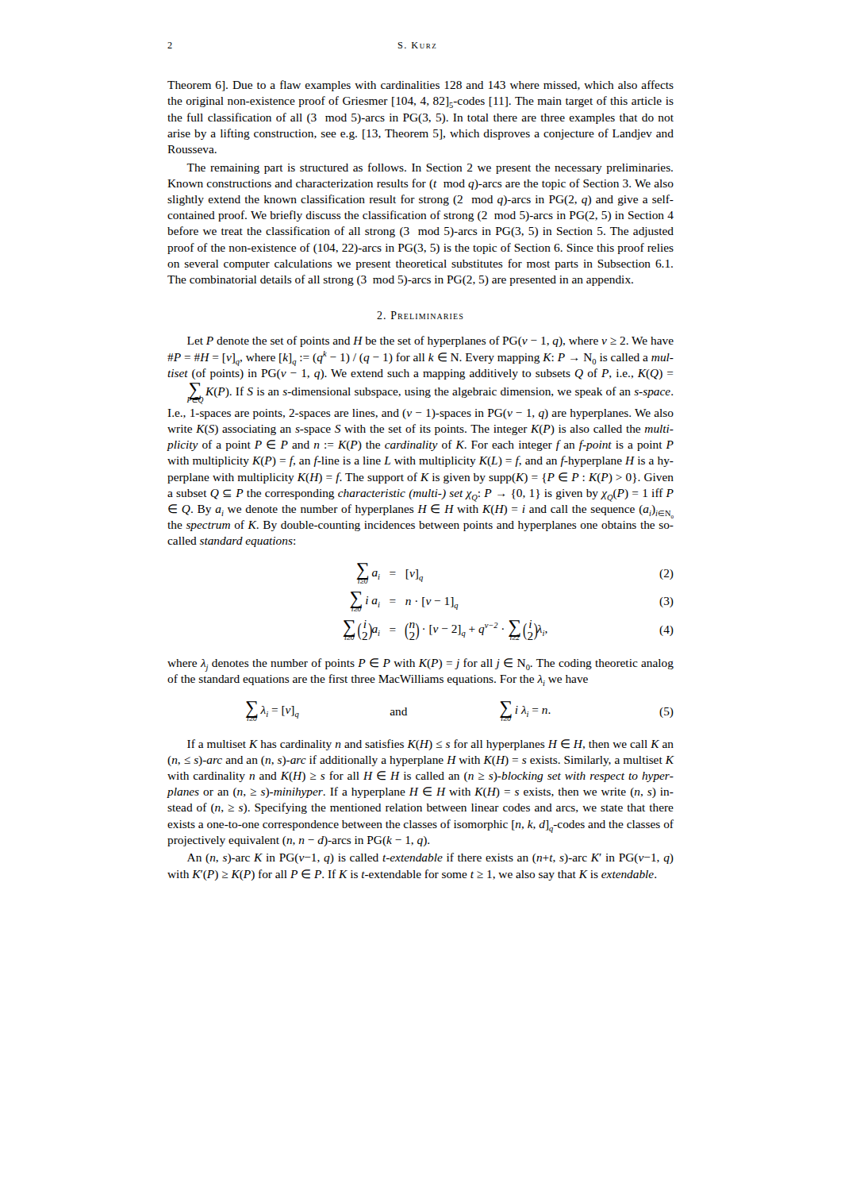2 S. Kurz
Theorem 6]. Due to a flaw examples with cardinalities 128 and 143 where missed, which also affects the original non-existence proof of Griesmer [104, 4, 82]5-codes [11]. The main target of this article is the full classification of all (3 mod 5)-arcs in PG(3, 5). In total there are three examples that do not arise by a lifting construction, see e.g. [13, Theorem 5], which disproves a conjecture of Landjev and Rousseva.
The remaining part is structured as follows. In Section 2 we present the necessary preliminaries. Known constructions and characterization results for (t mod q)-arcs are the topic of Section 3. We also slightly extend the known classification result for strong (2 mod q)-arcs in PG(2, q) and give a self-contained proof. We briefly discuss the classification of strong (2 mod 5)-arcs in PG(2, 5) in Section 4 before we treat the classification of all strong (3 mod 5)-arcs in PG(3, 5) in Section 5. The adjusted proof of the non-existence of (104, 22)-arcs in PG(3, 5) is the topic of Section 6. Since this proof relies on several computer calculations we present theoretical substitutes for most parts in Subsection 6.1. The combinatorial details of all strong (3 mod 5)-arcs in PG(2, 5) are presented in an appendix.
2. Preliminaries
Let P denote the set of points and H be the set of hyperplanes of PG(v − 1, q), where v ≥ 2. We have #P = #H = [v]q, where [k]q := (qk − 1) / (q − 1) for all k ∈ N. Every mapping K: P → N0 is called a multiset (of points) in PG(v − 1, q). We extend such a mapping additively to subsets Q of P, i.e., K(Q) = ∑P∈Q K(P). If S is an s-dimensional subspace, using the algebraic dimension, we speak of an s-space. I.e., 1-spaces are points, 2-spaces are lines, and (v − 1)-spaces in PG(v − 1, q) are hyperplanes. We also write K(S) associating an s-space S with the set of its points. The integer K(P) is also called the multiplicity of a point P ∈ P and n := K(P) the cardinality of K. For each integer f an f-point is a point P with multiplicity K(P) = f, an f-line is a line L with multiplicity K(L) = f, and an f-hyperplane H is a hyperplane with multiplicity K(H) = f. The support of K is given by supp(K) = {P ∈ P : K(P) > 0}. Given a subset Q ⊆ P the corresponding characteristic (multi-) set χQ: P → {0, 1} is given by χQ(P) = 1 iff P ∈ Q. By ai we denote the number of hyperplanes H ∈ H with K(H) = i and call the sequence (ai)i∈N0 the spectrum of K. By double-counting incidences between points and hyperplanes one obtains the so-called standard equations:
| ∑ i≥0 a i | = | [ v ] q | (2) |
| ∑ i≥0 i a i | = | n · [ v − 1] q | (3) |
| ∑ i≥0 i 2 a i | = | n 2 · [ v − 2] q + q v−2 · ∑ i≥2 i 2 λ i , | (4) |
where λj denotes the number of points P ∈ P with K(P) = j for all j ∈ N0. The coding theoretic analog of the standard equations are the first three MacWilliams equations. For the λi we have
| ∑ i≥0 λ i = [ v ] q | and | ∑ i≥0 i λ i = n . | (5) |
If a multiset K has cardinality n and satisfies K(H) ≤ s for all hyperplanes H ∈ H, then we call K an (n, ≤ s)-arc and an (n, s)-arc if additionally a hyperplane H with K(H) = s exists. Similarly, a multiset K with cardinality n and K(H) ≥ s for all H ∈ H is called an (n ≥ s)-blocking set with respect to hyperplanes or an (n, ≥ s)-minihyper. If a hyperplane H ∈ H with K(H) = s exists, then we write (n, s) instead of (n, ≥ s). Specifying the mentioned relation between linear codes and arcs, we state that there exists a one-to-one correspondence between the classes of isomorphic [n, k, d]q-codes and the classes of projectively equivalent (n, n − d)-arcs in PG(k − 1, q).
An (n, s)-arc K in PG(v−1, q) is called t-extendable if there exists an (n+t, s)-arc K′ in PG(v−1, q) with K′(P) ≥ K(P) for all P ∈ P. If K is t-extendable for some t ≥ 1, we also say that K is extendable.